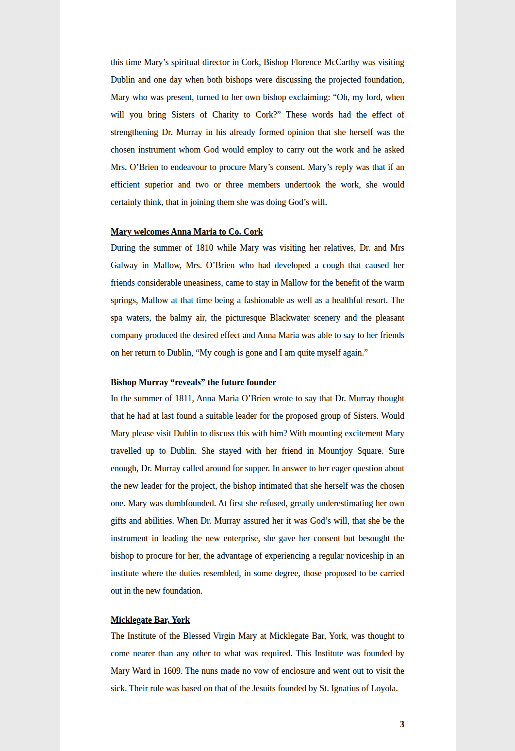this time Mary’s spiritual director in Cork, Bishop Florence McCarthy was visiting Dublin and one day when both bishops were discussing the projected foundation, Mary who was present, turned to her own bishop exclaiming: “Oh, my lord, when will you bring Sisters of Charity to Cork?” These words had the effect of strengthening Dr. Murray in his already formed opinion that she herself was the chosen instrument whom God would employ to carry out the work and he asked Mrs. O’Brien to endeavour to procure Mary’s consent. Mary’s reply was that if an efficient superior and two or three members undertook the work, she would certainly think, that in joining them she was doing God’s will.
Mary welcomes Anna Maria to Co. Cork
During the summer of 1810 while Mary was visiting her relatives, Dr. and Mrs Galway in Mallow, Mrs. O’Brien who had developed a cough that caused her friends considerable uneasiness, came to stay in Mallow for the benefit of the warm springs, Mallow at that time being a fashionable as well as a healthful resort. The spa waters, the balmy air, the picturesque Blackwater scenery and the pleasant company produced the desired effect and Anna Maria was able to say to her friends on her return to Dublin, “My cough is gone and I am quite myself again.”
Bishop Murray “reveals” the future founder
In the summer of 1811, Anna Maria O’Brien wrote to say that Dr. Murray thought that he had at last found a suitable leader for the proposed group of Sisters. Would Mary please visit Dublin to discuss this with him? With mounting excitement Mary travelled up to Dublin. She stayed with her friend in Mountjoy Square. Sure enough, Dr. Murray called around for supper. In answer to her eager question about the new leader for the project, the bishop intimated that she herself was the chosen one. Mary was dumbfounded. At first she refused, greatly underestimating her own gifts and abilities. When Dr. Murray assured her it was God’s will, that she be the instrument in leading the new enterprise, she gave her consent but besought the bishop to procure for her, the advantage of experiencing a regular noviceship in an institute where the duties resembled, in some degree, those proposed to be carried out in the new foundation.
Micklegate Bar, York
The Institute of the Blessed Virgin Mary at Micklegate Bar, York, was thought to come nearer than any other to what was required. This Institute was founded by Mary Ward in 1609. The nuns made no vow of enclosure and went out to visit the sick. Their rule was based on that of the Jesuits founded by St. Ignatius of Loyola.
3